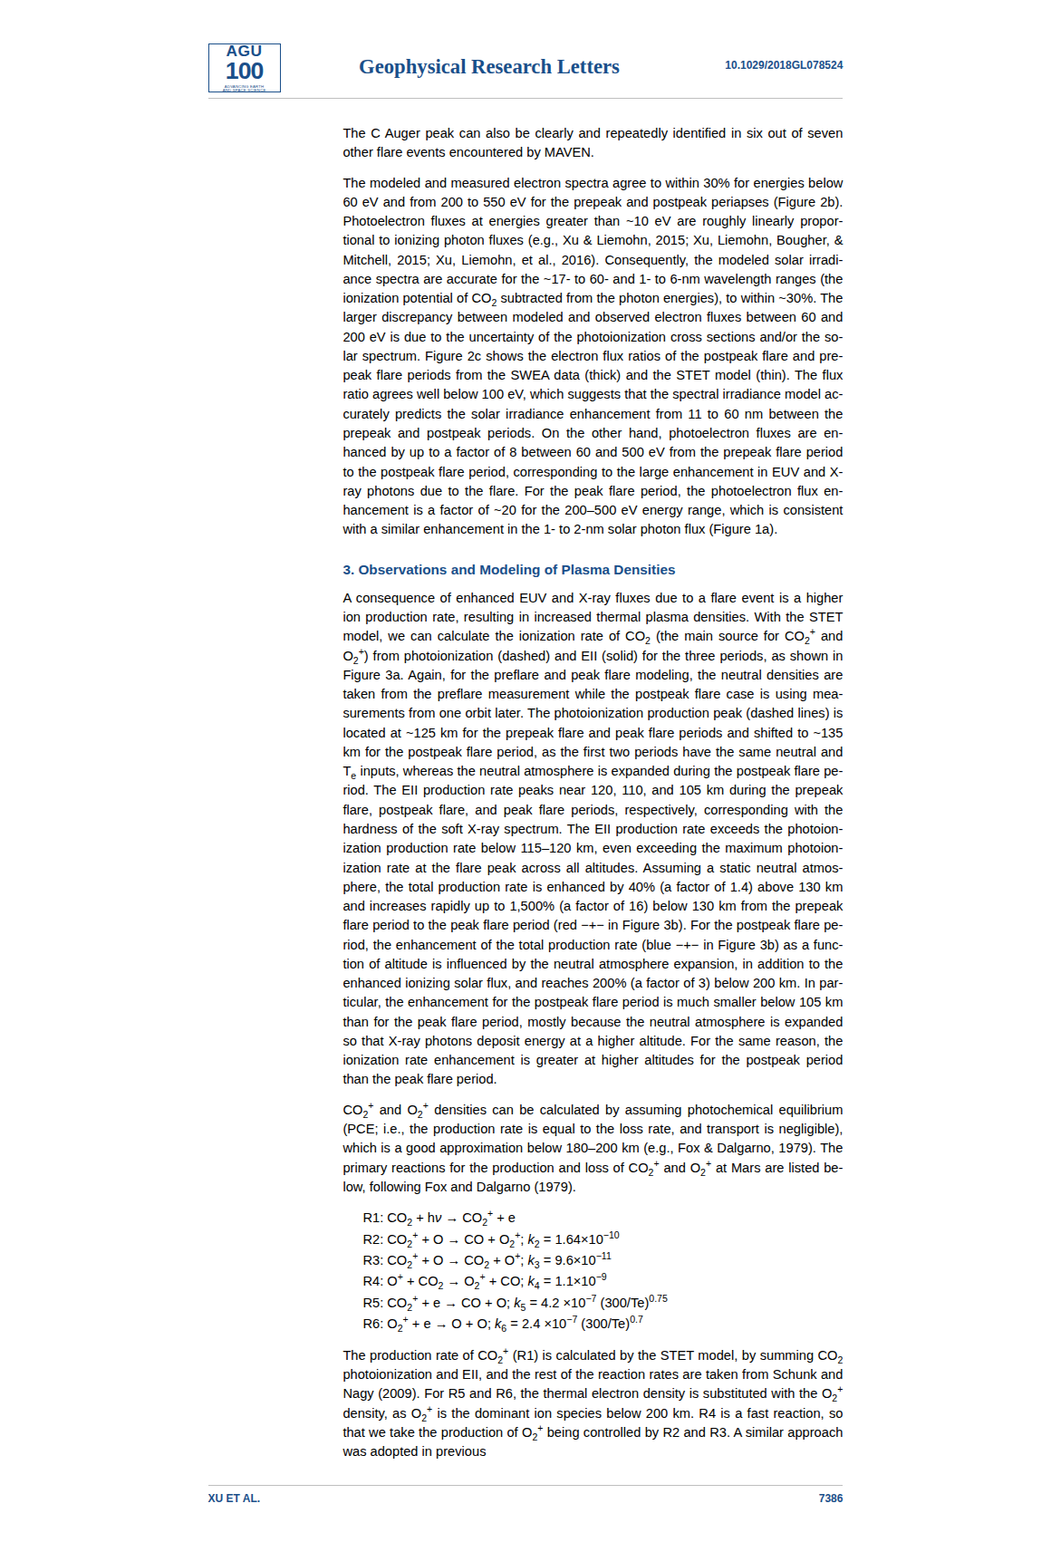AGU
100
ADVANCING EARTH
AND SPACE SCIENCE
Geophysical Research Letters
10.1029/2018GL078524
The C Auger peak can also be clearly and repeatedly identified in six out of seven other flare events encountered by MAVEN.
The modeled and measured electron spectra agree to within 30% for energies below 60 eV and from 200 to 550 eV for the prepeak and postpeak periapses (Figure 2b). Photoelectron fluxes at energies greater than ~10 eV are roughly linearly proportional to ionizing photon fluxes (e.g., Xu & Liemohn, 2015; Xu, Liemohn, Bougher, & Mitchell, 2015; Xu, Liemohn, et al., 2016). Consequently, the modeled solar irradiance spectra are accurate for the ~17- to 60- and 1- to 6-nm wavelength ranges (the ionization potential of CO2 subtracted from the photon energies), to within ~30%. The larger discrepancy between modeled and observed electron fluxes between 60 and 200 eV is due to the uncertainty of the photoionization cross sections and/or the solar spectrum. Figure 2c shows the electron flux ratios of the postpeak flare and prepeak flare periods from the SWEA data (thick) and the STET model (thin). The flux ratio agrees well below 100 eV, which suggests that the spectral irradiance model accurately predicts the solar irradiance enhancement from 11 to 60 nm between the prepeak and postpeak periods. On the other hand, photoelectron fluxes are enhanced by up to a factor of 8 between 60 and 500 eV from the prepeak flare period to the postpeak flare period, corresponding to the large enhancement in EUV and X-ray photons due to the flare. For the peak flare period, the photoelectron flux enhancement is a factor of ~20 for the 200–500 eV energy range, which is consistent with a similar enhancement in the 1- to 2-nm solar photon flux (Figure 1a).
3. Observations and Modeling of Plasma Densities
A consequence of enhanced EUV and X-ray fluxes due to a flare event is a higher ion production rate, resulting in increased thermal plasma densities. With the STET model, we can calculate the ionization rate of CO2 (the main source for CO2+ and O2+) from photoionization (dashed) and EII (solid) for the three periods, as shown in Figure 3a. Again, for the preflare and peak flare modeling, the neutral densities are taken from the preflare measurement while the postpeak flare case is using measurements from one orbit later. The photoionization production peak (dashed lines) is located at ~125 km for the prepeak flare and peak flare periods and shifted to ~135 km for the postpeak flare period, as the first two periods have the same neutral and Te inputs, whereas the neutral atmosphere is expanded during the postpeak flare period. The EII production rate peaks near 120, 110, and 105 km during the prepeak flare, postpeak flare, and peak flare periods, respectively, corresponding with the hardness of the soft X-ray spectrum. The EII production rate exceeds the photoionization production rate below 115–120 km, even exceeding the maximum photoionization rate at the flare peak across all altitudes. Assuming a static neutral atmosphere, the total production rate is enhanced by 40% (a factor of 1.4) above 130 km and increases rapidly up to 1,500% (a factor of 16) below 130 km from the prepeak flare period to the peak flare period (red −+− in Figure 3b). For the postpeak flare period, the enhancement of the total production rate (blue −+− in Figure 3b) as a function of altitude is influenced by the neutral atmosphere expansion, in addition to the enhanced ionizing solar flux, and reaches 200% (a factor of 3) below 200 km. In particular, the enhancement for the postpeak flare period is much smaller below 105 km than for the peak flare period, mostly because the neutral atmosphere is expanded so that X-ray photons deposit energy at a higher altitude. For the same reason, the ionization rate enhancement is greater at higher altitudes for the postpeak period than the peak flare period.
CO2+ and O2+ densities can be calculated by assuming photochemical equilibrium (PCE; i.e., the production rate is equal to the loss rate, and transport is negligible), which is a good approximation below 180–200 km (e.g., Fox & Dalgarno, 1979). The primary reactions for the production and loss of CO2+ and O2+ at Mars are listed below, following Fox and Dalgarno (1979).
R1: CO2 + hν → CO2+ + e
R2: CO2+ + O → CO + O2+; k2 = 1.64×10−10
R3: CO2+ + O → CO2 + O+; k3 = 9.6×10−11
R4: O+ + CO2 → O2+ + CO; k4 = 1.1×10−9
R5: CO2+ + e → CO + O; k5 = 4.2 ×10−7 (300/Te)0.75
R6: O2+ + e → O + O; k6 = 2.4 ×10−7 (300/Te)0.7
The production rate of CO2+ (R1) is calculated by the STET model, by summing CO2 photoionization and EII, and the rest of the reaction rates are taken from Schunk and Nagy (2009). For R5 and R6, the thermal electron density is substituted with the O2+ density, as O2+ is the dominant ion species below 200 km. R4 is a fast reaction, so that we take the production of O2+ being controlled by R2 and R3. A similar approach was adopted in previous
XU ET AL.
7386